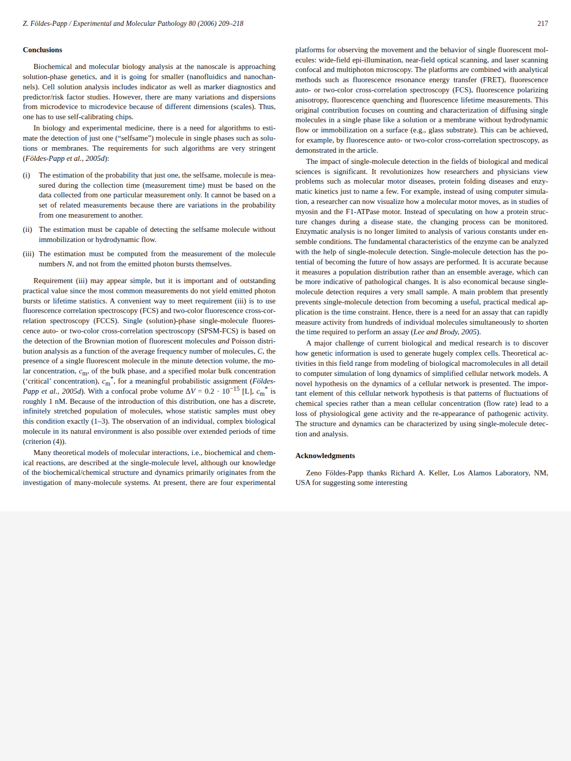Z. Földes-Papp / Experimental and Molecular Pathology 80 (2006) 209–218 217
Conclusions
Biochemical and molecular biology analysis at the nanoscale is approaching solution-phase genetics, and it is going for smaller (nanofluidics and nanochannels). Cell solution analysis includes indicator as well as marker diagnostics and predictor/risk factor studies. However, there are many variations and dispersions from microdevice to microdevice because of different dimensions (scales). Thus, one has to use self-calibrating chips.
In biology and experimental medicine, there is a need for algorithms to estimate the detection of just one (“selfsame”) molecule in single phases such as solutions or membranes. The requirements for such algorithms are very stringent (Földes-Papp et al., 2005d):
The estimation of the probability that just one, the selfsame, molecule is measured during the collection time (measurement time) must be based on the data collected from one particular measurement only. It cannot be based on a set of related measurements because there are variations in the probability from one measurement to another.
The estimation must be capable of detecting the selfsame molecule without immobilization or hydrodynamic flow.
The estimation must be computed from the measurement of the molecule numbers N, and not from the emitted photon bursts themselves.
Requirement (iii) may appear simple, but it is important and of outstanding practical value since the most common measurements do not yield emitted photon bursts or lifetime statistics. A convenient way to meet requirement (iii) is to use fluorescence correlation spectroscopy (FCS) and two-color fluorescence cross-correlation spectroscopy (FCCS). Single (solution)-phase single-molecule fluorescence auto- or two-color cross-correlation spectroscopy (SPSM-FCS) is based on the detection of the Brownian motion of fluorescent molecules and Poisson distribution analysis as a function of the average frequency number of molecules, C, the presence of a single fluorescent molecule in the minute detection volume, the molar concentration, cm, of the bulk phase, and a specified molar bulk concentration (‘critical’ concentration), cm*, for a meaningful probabilistic assignment (Földes-Papp et al., 2005d). With a confocal probe volume ΔV = 0.2 · 10−15 [L], cm* is roughly 1 nM. Because of the introduction of this distribution, one has a discrete, infinitely stretched population of molecules, whose statistic samples must obey this condition exactly (1–3). The observation of an individual, complex biological molecule in its natural environment is also possible over extended periods of time (criterion (4)).
Many theoretical models of molecular interactions, i.e., biochemical and chemical reactions, are described at the single-molecule level, although our knowledge of the biochemical/chemical structure and dynamics primarily originates from the investigation of many-molecule systems. At present, there are four experimental platforms for observing the movement and the behavior of single fluorescent molecules: wide-field epi-illumination, near-field optical scanning, and laser scanning confocal and multiphoton microscopy. The platforms are combined with analytical methods such as fluorescence resonance energy transfer (FRET), fluorescence auto- or two-color cross-correlation spectroscopy (FCS), fluorescence polarizing anisotropy, fluorescence quenching and fluorescence lifetime measurements. This original contribution focuses on counting and characterization of diffusing single molecules in a single phase like a solution or a membrane without hydrodynamic flow or immobilization on a surface (e.g., glass substrate). This can be achieved, for example, by fluorescence auto- or two-color cross-correlation spectroscopy, as demonstrated in the article.
The impact of single-molecule detection in the fields of biological and medical sciences is significant. It revolutionizes how researchers and physicians view problems such as molecular motor diseases, protein folding diseases and enzymatic kinetics just to name a few. For example, instead of using computer simulation, a researcher can now visualize how a molecular motor moves, as in studies of myosin and the F1-ATPase motor. Instead of speculating on how a protein structure changes during a disease state, the changing process can be monitored. Enzymatic analysis is no longer limited to analysis of various constants under ensemble conditions. The fundamental characteristics of the enzyme can be analyzed with the help of single-molecule detection. Single-molecule detection has the potential of becoming the future of how assays are performed. It is accurate because it measures a population distribution rather than an ensemble average, which can be more indicative of pathological changes. It is also economical because single-molecule detection requires a very small sample. A main problem that presently prevents single-molecule detection from becoming a useful, practical medical application is the time constraint. Hence, there is a need for an assay that can rapidly measure activity from hundreds of individual molecules simultaneously to shorten the time required to perform an assay (Lee and Brody, 2005).
A major challenge of current biological and medical research is to discover how genetic information is used to generate hugely complex cells. Theoretical activities in this field range from modeling of biological macromolecules in all detail to computer simulation of long dynamics of simplified cellular network models. A novel hypothesis on the dynamics of a cellular network is presented. The important element of this cellular network hypothesis is that patterns of fluctuations of chemical species rather than a mean cellular concentration (flow rate) lead to a loss of physiological gene activity and the re-appearance of pathogenic activity. The structure and dynamics can be characterized by using single-molecule detection and analysis.
Acknowledgments
Zeno Földes-Papp thanks Richard A. Keller, Los Alamos Laboratory, NM, USA for suggesting some interesting